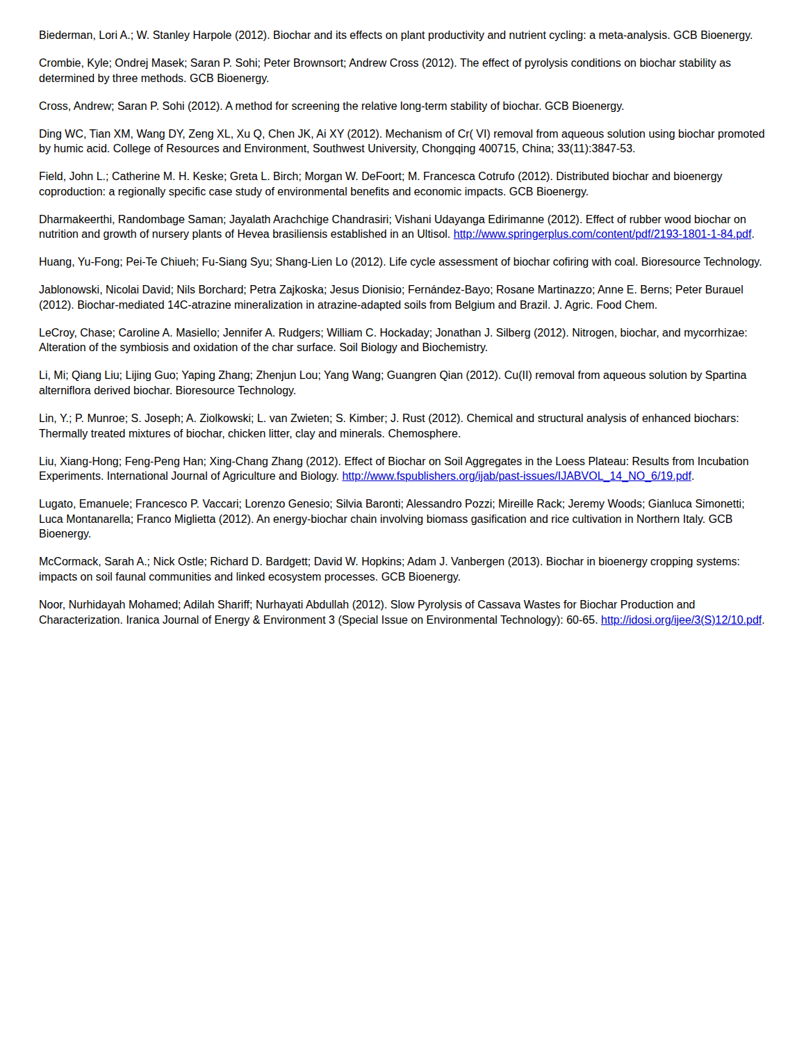Biederman, Lori A.; W. Stanley Harpole (2012). Biochar and its effects on plant productivity and nutrient cycling: a meta-analysis. GCB Bioenergy.
Crombie, Kyle; Ondrej Masek; Saran P. Sohi; Peter Brownsort; Andrew Cross (2012). The effect of pyrolysis conditions on biochar stability as determined by three methods. GCB Bioenergy.
Cross, Andrew; Saran P. Sohi (2012). A method for screening the relative long-term stability of biochar. GCB Bioenergy.
Ding WC, Tian XM, Wang DY, Zeng XL, Xu Q, Chen JK, Ai XY (2012). Mechanism of Cr( VI) removal from aqueous solution using biochar promoted by humic acid. College of Resources and Environment, Southwest University, Chongqing 400715, China; 33(11):3847-53.
Field, John L.; Catherine M. H. Keske; Greta L. Birch; Morgan W. DeFoort; M. Francesca Cotrufo (2012). Distributed biochar and bioenergy coproduction: a regionally specific case study of environmental benefits and economic impacts. GCB Bioenergy.
Dharmakeerthi, Randombage Saman; Jayalath Arachchige Chandrasiri; Vishani Udayanga Edirimanne (2012). Effect of rubber wood biochar on nutrition and growth of nursery plants of Hevea brasiliensis established in an Ultisol. http://www.springerplus.com/content/pdf/2193-1801-1-84.pdf.
Huang, Yu-Fong; Pei-Te Chiueh; Fu-Siang Syu; Shang-Lien Lo (2012). Life cycle assessment of biochar cofiring with coal. Bioresource Technology.
Jablonowski, Nicolai David; Nils Borchard; Petra Zajkoska; Jesus Dionisio; Fernández-Bayo; Rosane Martinazzo; Anne E. Berns; Peter Burauel (2012). Biochar-mediated 14C-atrazine mineralization in atrazine-adapted soils from Belgium and Brazil. J. Agric. Food Chem.
LeCroy, Chase; Caroline A. Masiello; Jennifer A. Rudgers; William C. Hockaday; Jonathan J. Silberg (2012). Nitrogen, biochar, and mycorrhizae: Alteration of the symbiosis and oxidation of the char surface. Soil Biology and Biochemistry.
Li, Mi; Qiang Liu; Lijing Guo; Yaping Zhang; Zhenjun Lou; Yang Wang; Guangren Qian (2012). Cu(II) removal from aqueous solution by Spartina alterniflora derived biochar. Bioresource Technology.
Lin, Y.; P. Munroe; S. Joseph; A. Ziolkowski; L. van Zwieten; S. Kimber; J. Rust (2012). Chemical and structural analysis of enhanced biochars: Thermally treated mixtures of biochar, chicken litter, clay and minerals. Chemosphere.
Liu, Xiang-Hong; Feng-Peng Han; Xing-Chang Zhang (2012). Effect of Biochar on Soil Aggregates in the Loess Plateau: Results from Incubation Experiments. International Journal of Agriculture and Biology. http://www.fspublishers.org/ijab/past-issues/IJABVOL_14_NO_6/19.pdf.
Lugato, Emanuele; Francesco P. Vaccari; Lorenzo Genesio; Silvia Baronti; Alessandro Pozzi; Mireille Rack; Jeremy Woods; Gianluca Simonetti; Luca Montanarella; Franco Miglietta (2012). An energy-biochar chain involving biomass gasification and rice cultivation in Northern Italy. GCB Bioenergy.
McCormack, Sarah A.; Nick Ostle; Richard D. Bardgett; David W. Hopkins; Adam J. Vanbergen (2013). Biochar in bioenergy cropping systems: impacts on soil faunal communities and linked ecosystem processes. GCB Bioenergy.
Noor, Nurhidayah Mohamed; Adilah Shariff; Nurhayati Abdullah (2012). Slow Pyrolysis of Cassava Wastes for Biochar Production and Characterization. Iranica Journal of Energy & Environment 3 (Special Issue on Environmental Technology): 60-65. http://idosi.org/ijee/3(S)12/10.pdf.